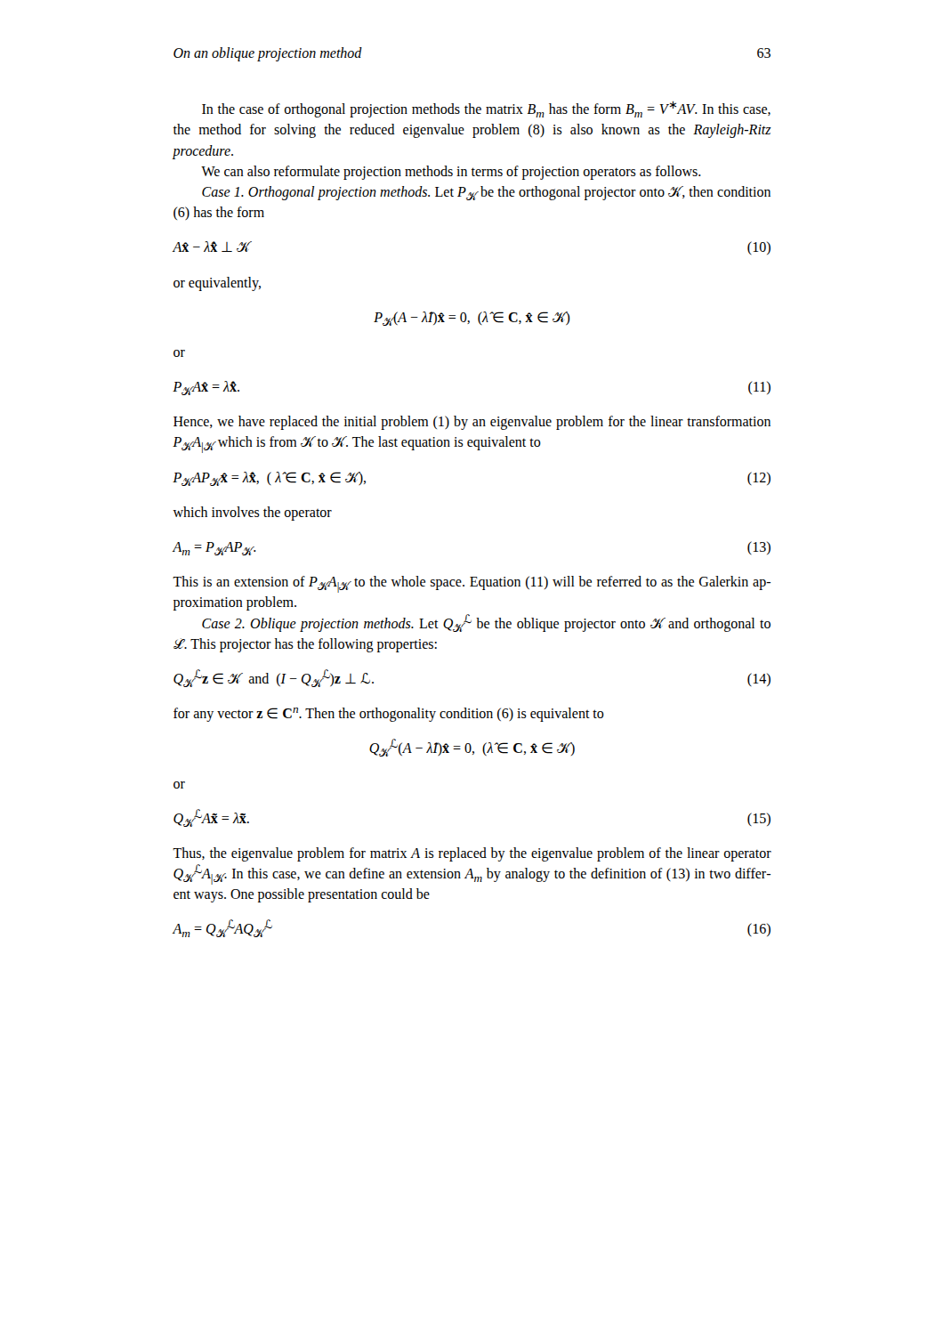On an oblique projection method 63
In the case of orthogonal projection methods the matrix Bm has the form Bm = V∗AV. In this case, the method for solving the reduced eigenvalue problem (8) is also known as the Rayleigh-Ritz procedure.
We can also reformulate projection methods in terms of projection operators as follows.
Case 1. Orthogonal projection methods. Let P𝒦 be the orthogonal projector onto 𝒦, then condition (6) has the form
Ax̂ − λ̂x̂ ⊥ 𝒦 (10)
or equivalently,
P𝒦(A − λ̂I)x̂ = 0, (λ̂ ∈ C, x̂ ∈ 𝒦)
or
P𝒦Ax̂ = λ̂x̂. (11)
Hence, we have replaced the initial problem (1) by an eigenvalue problem for the linear transformation P𝒦A|𝒦 which is from 𝒦 to 𝒦. The last equation is equivalent to
P𝒦AP𝒦x̂ = λ̂x̂, ( λ̂ ∈ C, x̂ ∈ 𝒦), (12)
which involves the operator
Am = P𝒦AP𝒦. (13)
This is an extension of P𝒦A|𝒦 to the whole space. Equation (11) will be referred to as the Galerkin approximation problem.
Case 2. Oblique projection methods. Let Q𝒦ℒ be the oblique projector onto 𝒦 and orthogonal to ℒ. This projector has the following properties:
Q𝒦ℒz ∈ 𝒦 and (I − Q𝒦ℒ)z ⊥ ℒ. (14)
for any vector z ∈ Cn. Then the orthogonality condition (6) is equivalent to
Q𝒦ℒ(A − λ̂I)x̂ = 0, (λ̂ ∈ C, x̂ ∈ 𝒦)
or
Q𝒦ℒAx̃ = λ̃x̃. (15)
Thus, the eigenvalue problem for matrix A is replaced by the eigenvalue problem of the linear operator Q𝒦ℒA|𝒦. In this case, we can define an extension Am by analogy to the definition of (13) in two different ways. One possible presentation could be
Am = Q𝒦ℒAQ𝒦ℒ (16)